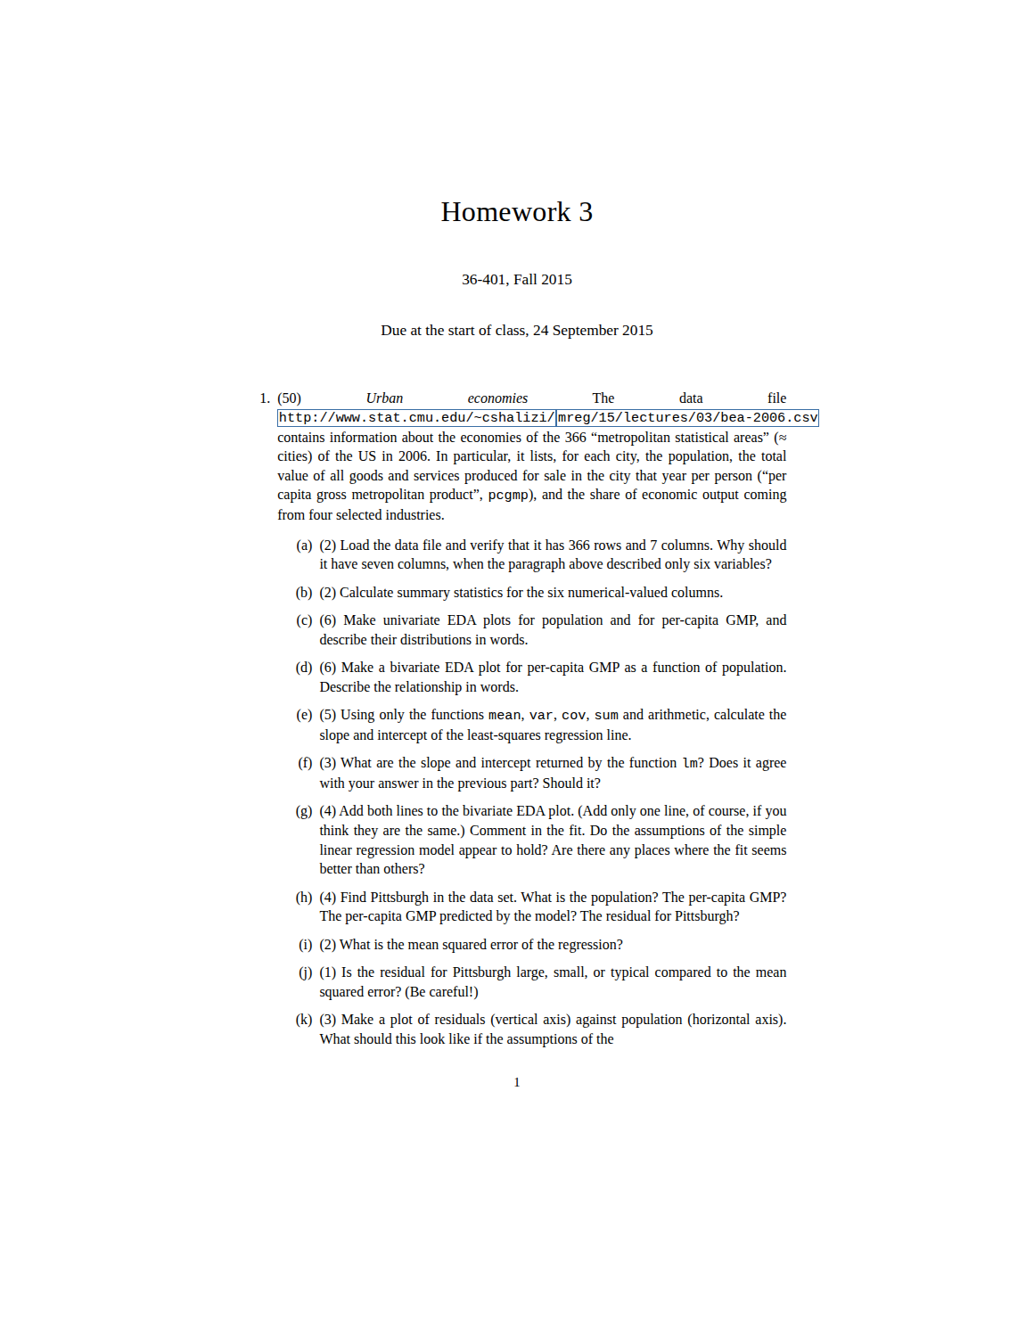Homework 3
36-401, Fall 2015
Due at the start of class, 24 September 2015
(50) Urban economies The data file http://www.stat.cmu.edu/~cshalizi/mreg/15/lectures/03/bea-2006.csv contains information about the economies of the 366 “metropolitan statistical areas” (≈ cities) of the US in 2006. In particular, it lists, for each city, the population, the total value of all goods and services produced for sale in the city that year per person (“per capita gross metropolitan product”, pcgmp), and the share of economic output coming from four selected industries.
(2) Load the data file and verify that it has 366 rows and 7 columns. Why should it have seven columns, when the paragraph above described only six variables?
(2) Calculate summary statistics for the six numerical-valued columns.
(6) Make univariate EDA plots for population and for per-capita GMP, and describe their distributions in words.
(6) Make a bivariate EDA plot for per-capita GMP as a function of population. Describe the relationship in words.
(5) Using only the functions mean, var, cov, sum and arithmetic, calculate the slope and intercept of the least-squares regression line.
(3) What are the slope and intercept returned by the function lm? Does it agree with your answer in the previous part? Should it?
(4) Add both lines to the bivariate EDA plot. (Add only one line, of course, if you think they are the same.) Comment in the fit. Do the assumptions of the simple linear regression model appear to hold? Are there any places where the fit seems better than others?
(4) Find Pittsburgh in the data set. What is the population? The per-capita GMP? The per-capita GMP predicted by the model? The residual for Pittsburgh?
(2) What is the mean squared error of the regression?
(1) Is the residual for Pittsburgh large, small, or typical compared to the mean squared error? (Be careful!)
(3) Make a plot of residuals (vertical axis) against population (horizontal axis). What should this look like if the assumptions of the
1